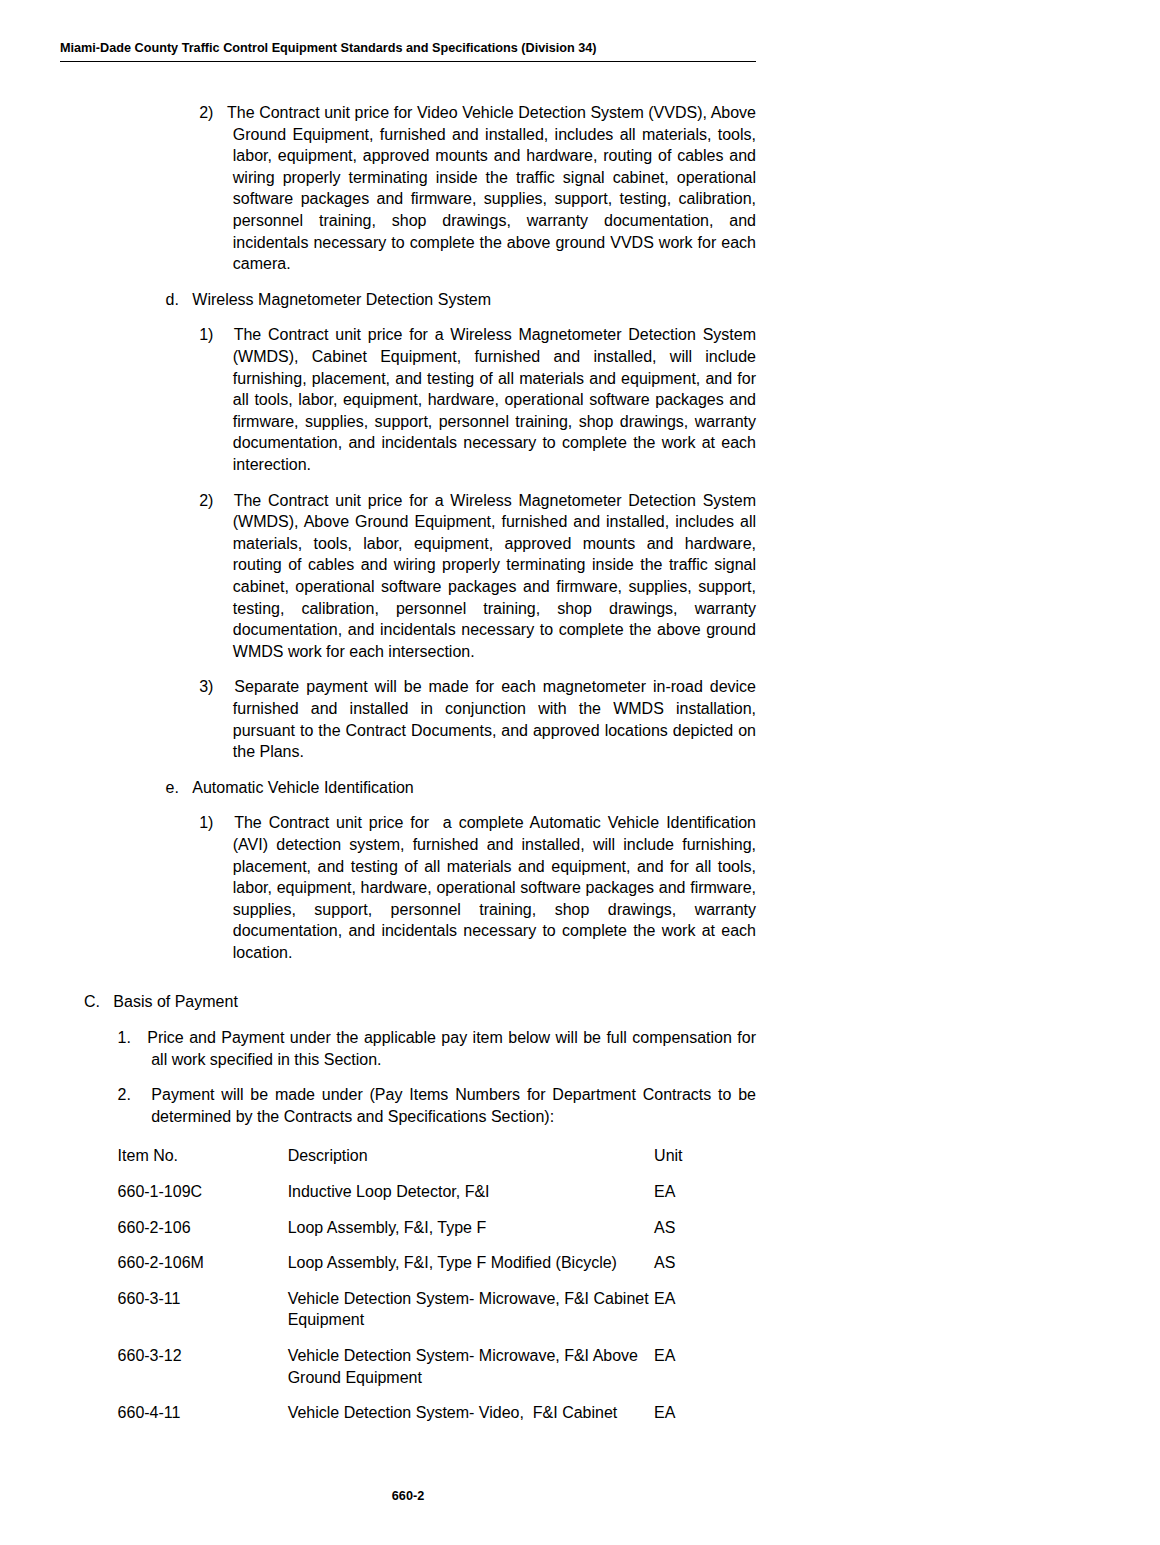Miami-Dade County Traffic Control Equipment Standards and Specifications (Division 34)
2) The Contract unit price for Video Vehicle Detection System (VVDS), Above Ground Equipment, furnished and installed, includes all materials, tools, labor, equipment, approved mounts and hardware, routing of cables and wiring properly terminating inside the traffic signal cabinet, operational software packages and firmware, supplies, support, testing, calibration, personnel training, shop drawings, warranty documentation, and incidentals necessary to complete the above ground VVDS work for each camera.
d. Wireless Magnetometer Detection System
1) The Contract unit price for a Wireless Magnetometer Detection System (WMDS), Cabinet Equipment, furnished and installed, will include furnishing, placement, and testing of all materials and equipment, and for all tools, labor, equipment, hardware, operational software packages and firmware, supplies, support, personnel training, shop drawings, warranty documentation, and incidentals necessary to complete the work at each interection.
2) The Contract unit price for a Wireless Magnetometer Detection System (WMDS), Above Ground Equipment, furnished and installed, includes all materials, tools, labor, equipment, approved mounts and hardware, routing of cables and wiring properly terminating inside the traffic signal cabinet, operational software packages and firmware, supplies, support, testing, calibration, personnel training, shop drawings, warranty documentation, and incidentals necessary to complete the above ground WMDS work for each intersection.
3) Separate payment will be made for each magnetometer in-road device furnished and installed in conjunction with the WMDS installation, pursuant to the Contract Documents, and approved locations depicted on the Plans.
e. Automatic Vehicle Identification
1) The Contract unit price for a complete Automatic Vehicle Identification (AVI) detection system, furnished and installed, will include furnishing, placement, and testing of all materials and equipment, and for all tools, labor, equipment, hardware, operational software packages and firmware, supplies, support, personnel training, shop drawings, warranty documentation, and incidentals necessary to complete the work at each location.
C. Basis of Payment
1. Price and Payment under the applicable pay item below will be full compensation for all work specified in this Section.
2. Payment will be made under (Pay Items Numbers for Department Contracts to be determined by the Contracts and Specifications Section):
| Item No. | Description | Unit |
| 660-1-109C | Inductive Loop Detector, F&I | EA |
| 660-2-106 | Loop Assembly, F&I, Type F | AS |
| 660-2-106M | Loop Assembly, F&I, Type F Modified (Bicycle) | AS |
| 660-3-11 | Vehicle Detection System- Microwave, F&I Cabinet Equipment | EA |
| 660-3-12 | Vehicle Detection System- Microwave, F&I Above Ground Equipment | EA |
| 660-4-11 | Vehicle Detection System- Video, F&I Cabinet | EA |
660-2